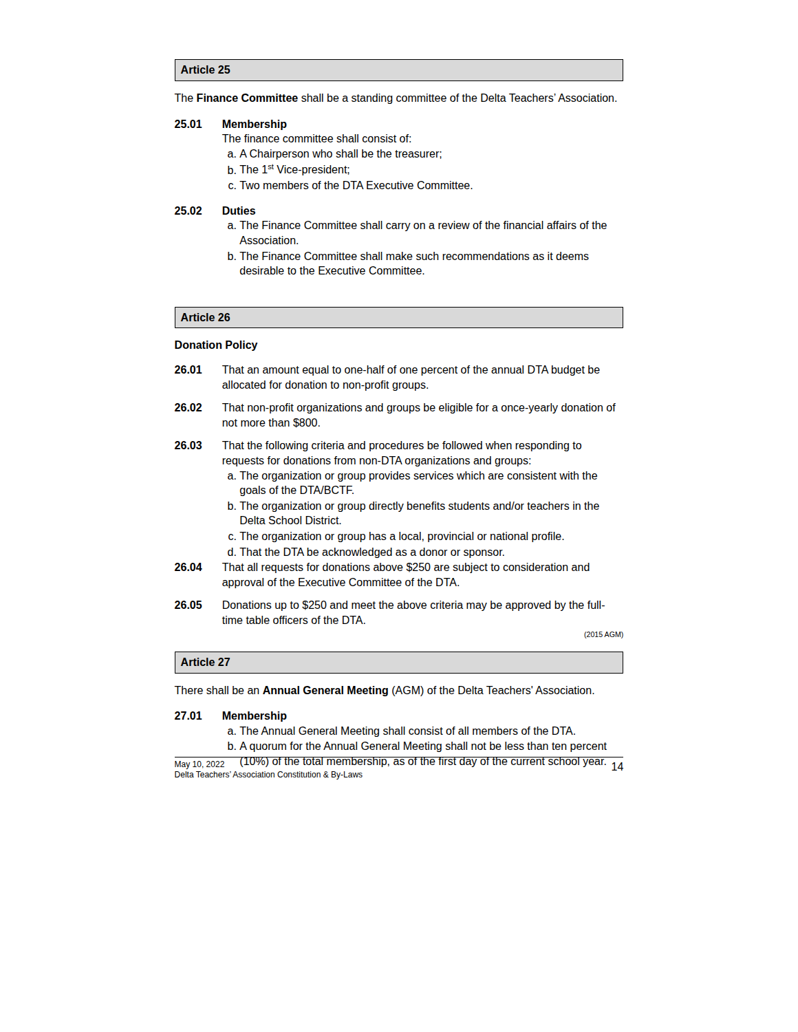Article 25
The Finance Committee shall be a standing committee of the Delta Teachers’ Association.
| 25.01 | Membership The finance committee shall consist of: A Chairperson who shall be the treasurer; The 1 st Vice-president; Two members of the DTA Executive Committee. |
| 25.02 | Duties The Finance Committee shall carry on a review of the financial affairs of the Association. The Finance Committee shall make such recommendations as it deems desirable to the Executive Committee. |
Article 26
Donation Policy
| 26.01 | That an amount equal to one-half of one percent of the annual DTA budget be allocated for donation to non-profit groups. |
| 26.02 | That non-profit organizations and groups be eligible for a once-yearly donation of not more than $800. |
| 26.03 | That the following criteria and procedures be followed when responding to requests for donations from non-DTA organizations and groups: The organization or group provides services which are consistent with the goals of the DTA/BCTF. The organization or group directly benefits students and/or teachers in the Delta School District. The organization or group has a local, provincial or national profile. That the DTA be acknowledged as a donor or sponsor. |
| 26.04 | That all requests for donations above $250 are subject to consideration and approval of the Executive Committee of the DTA. |
| 26.05 | Donations up to $250 and meet the above criteria may be approved by the full-time table officers of the DTA. (2015 AGM) |
Article 27
There shall be an Annual General Meeting (AGM) of the Delta Teachers' Association.
| 27.01 | Membership The Annual General Meeting shall consist of all members of the DTA. A quorum for the Annual General Meeting shall not be less than ten percent (10%) of the total membership, as of the first day of the current school year. |
May 10, 2022
Delta Teachers’ Association Constitution & By-Laws
14